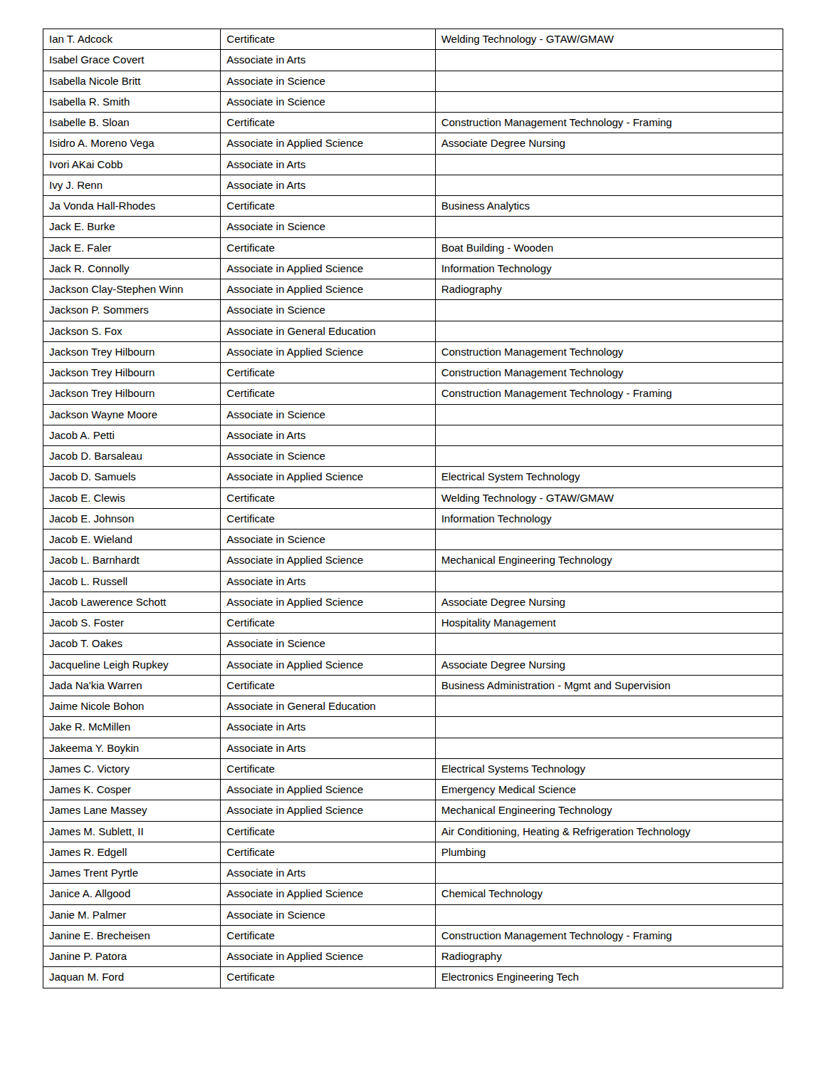| Ian T. Adcock | Certificate | Welding Technology - GTAW/GMAW |
| Isabel Grace Covert | Associate in Arts | |
| Isabella Nicole Britt | Associate in Science | |
| Isabella R. Smith | Associate in Science | |
| Isabelle B. Sloan | Certificate | Construction Management Technology - Framing |
| Isidro A. Moreno Vega | Associate in Applied Science | Associate Degree Nursing |
| Ivori AKai Cobb | Associate in Arts | |
| Ivy J. Renn | Associate in Arts | |
| Ja Vonda Hall-Rhodes | Certificate | Business Analytics |
| Jack E. Burke | Associate in Science | |
| Jack E. Faler | Certificate | Boat Building - Wooden |
| Jack R. Connolly | Associate in Applied Science | Information Technology |
| Jackson Clay-Stephen Winn | Associate in Applied Science | Radiography |
| Jackson P. Sommers | Associate in Science | |
| Jackson S. Fox | Associate in General Education | |
| Jackson Trey Hilbourn | Associate in Applied Science | Construction Management Technology |
| Jackson Trey Hilbourn | Certificate | Construction Management Technology |
| Jackson Trey Hilbourn | Certificate | Construction Management Technology - Framing |
| Jackson Wayne Moore | Associate in Science | |
| Jacob A. Petti | Associate in Arts | |
| Jacob D. Barsaleau | Associate in Science | |
| Jacob D. Samuels | Associate in Applied Science | Electrical System Technology |
| Jacob E. Clewis | Certificate | Welding Technology - GTAW/GMAW |
| Jacob E. Johnson | Certificate | Information Technology |
| Jacob E. Wieland | Associate in Science | |
| Jacob L. Barnhardt | Associate in Applied Science | Mechanical Engineering Technology |
| Jacob L. Russell | Associate in Arts | |
| Jacob Lawerence Schott | Associate in Applied Science | Associate Degree Nursing |
| Jacob S. Foster | Certificate | Hospitality Management |
| Jacob T. Oakes | Associate in Science | |
| Jacqueline Leigh Rupkey | Associate in Applied Science | Associate Degree Nursing |
| Jada Na'kia Warren | Certificate | Business Administration - Mgmt and Supervision |
| Jaime Nicole Bohon | Associate in General Education | |
| Jake R. McMillen | Associate in Arts | |
| Jakeema Y. Boykin | Associate in Arts | |
| James C. Victory | Certificate | Electrical Systems Technology |
| James K. Cosper | Associate in Applied Science | Emergency Medical Science |
| James Lane Massey | Associate in Applied Science | Mechanical Engineering Technology |
| James M. Sublett, II | Certificate | Air Conditioning, Heating & Refrigeration Technology |
| James R. Edgell | Certificate | Plumbing |
| James Trent Pyrtle | Associate in Arts | |
| Janice A. Allgood | Associate in Applied Science | Chemical Technology |
| Janie M. Palmer | Associate in Science | |
| Janine E. Brecheisen | Certificate | Construction Management Technology - Framing |
| Janine P. Patora | Associate in Applied Science | Radiography |
| Jaquan M. Ford | Certificate | Electronics Engineering Tech |